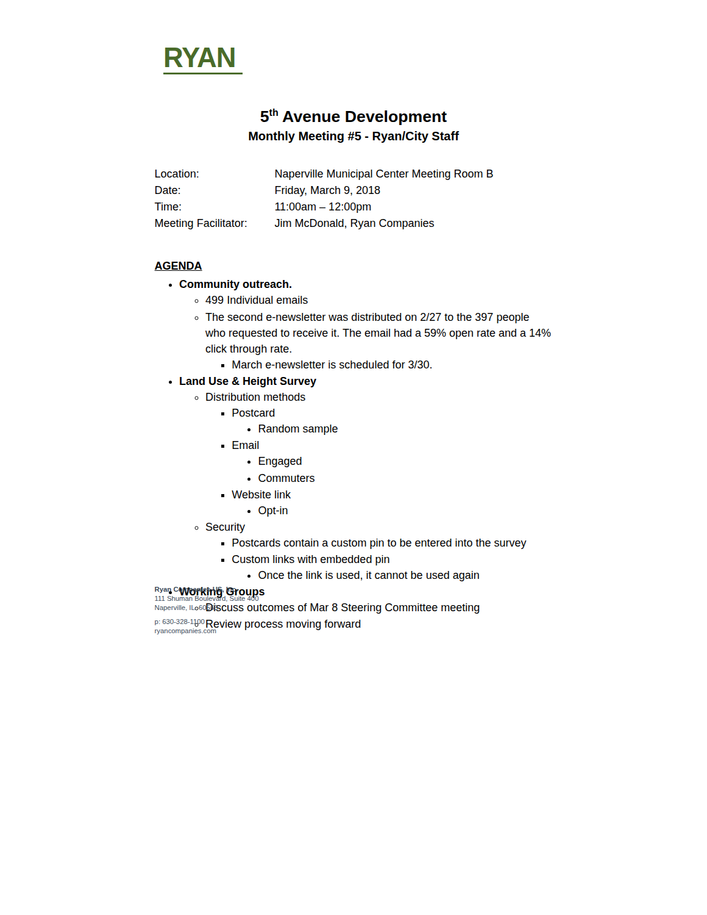RYAN
5th Avenue Development
Monthly Meeting #5 - Ryan/City Staff
| Location: | Naperville Municipal Center Meeting Room B |
| Date: | Friday, March 9, 2018 |
| Time: | 11:00am – 12:00pm |
| Meeting Facilitator: | Jim McDonald, Ryan Companies |
AGENDA
Community outreach.
499 Individual emails
The second e-newsletter was distributed on 2/27 to the 397 people who requested to receive it. The email had a 59% open rate and a 14% click through rate.
March e-newsletter is scheduled for 3/30.
Land Use & Height Survey
Distribution methods
Postcard
Random sample
Email
Engaged
Commuters
Website link
Opt-in
Security
Postcards contain a custom pin to be entered into the survey
Custom links with embedded pin
Once the link is used, it cannot be used again
Working Groups
Discuss outcomes of Mar 8 Steering Committee meeting
Review process moving forward
Ryan Companies US, Inc.
111 Shuman Boulevard, Suite 400
Naperville, IL 60563
p: 630-328-1100
ryancompanies.com